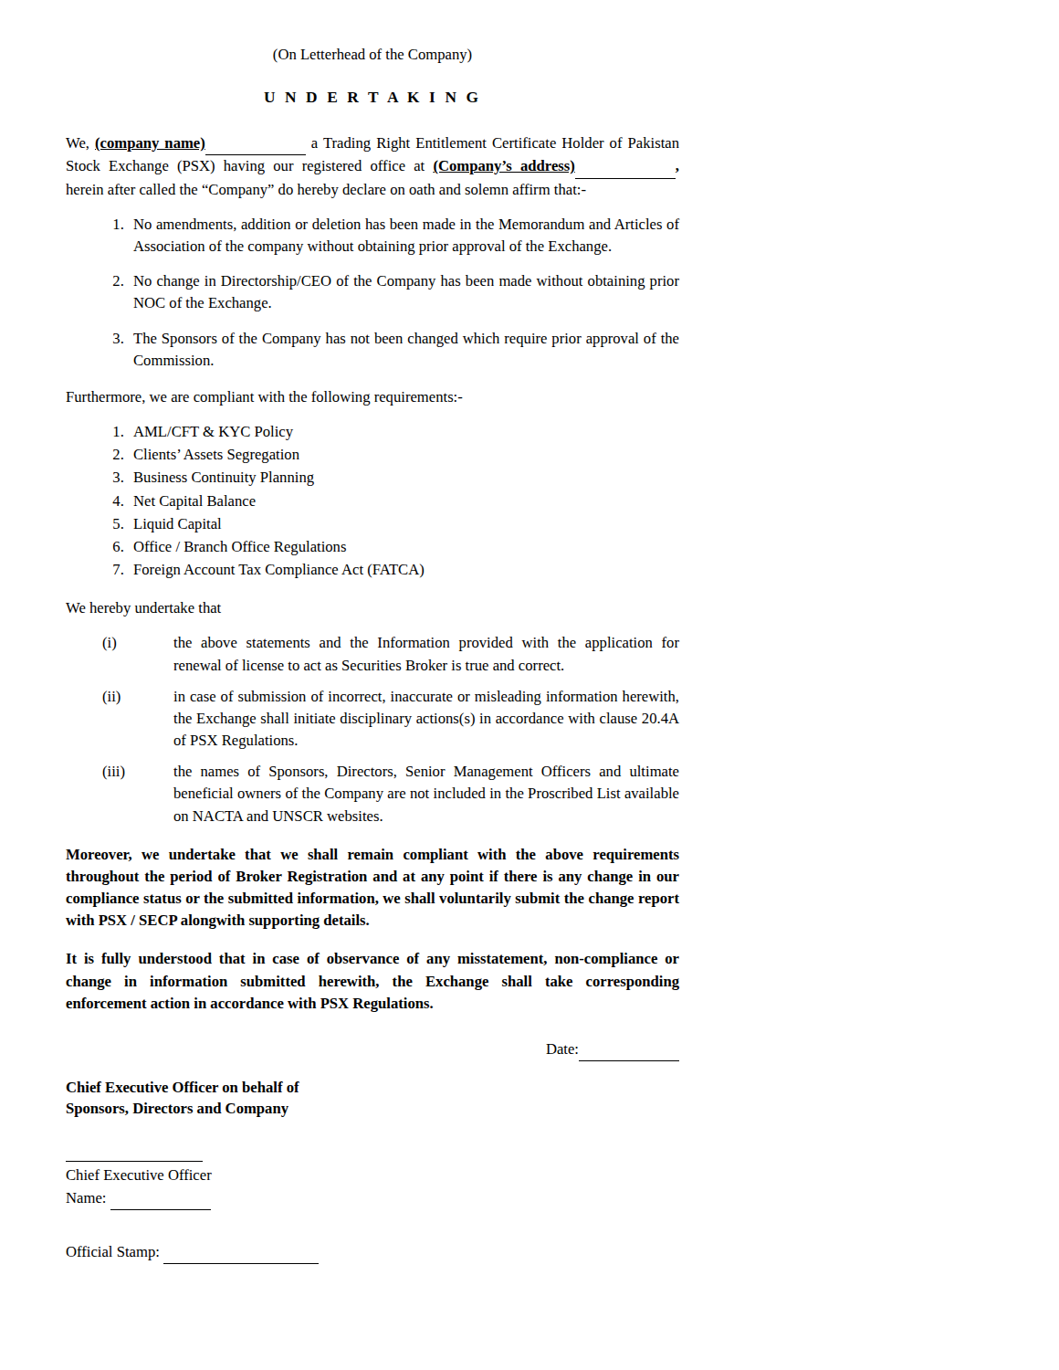(On Letterhead of the Company)
U N D E R T A K I N G
We, (company name) a Trading Right Entitlement Certificate Holder of Pakistan Stock Exchange (PSX) having our registered office at (Company’s address) , herein after called the “Company” do hereby declare on oath and solemn affirm that:-
No amendments, addition or deletion has been made in the Memorandum and Articles of Association of the company without obtaining prior approval of the Exchange.
No change in Directorship/CEO of the Company has been made without obtaining prior NOC of the Exchange.
The Sponsors of the Company has not been changed which require prior approval of the Commission.
Furthermore, we are compliant with the following requirements:-
AML/CFT & KYC Policy
Clients’ Assets Segregation
Business Continuity Planning
Net Capital Balance
Liquid Capital
Office / Branch Office Regulations
Foreign Account Tax Compliance Act (FATCA)
We hereby undertake that
the above statements and the Information provided with the application for renewal of license to act as Securities Broker is true and correct.
in case of submission of incorrect, inaccurate or misleading information herewith, the Exchange shall initiate disciplinary actions(s) in accordance with clause 20.4A of PSX Regulations.
the names of Sponsors, Directors, Senior Management Officers and ultimate beneficial owners of the Company are not included in the Proscribed List available on NACTA and UNSCR websites.
Moreover, we undertake that we shall remain compliant with the above requirements throughout the period of Broker Registration and at any point if there is any change in our compliance status or the submitted information, we shall voluntarily submit the change report with PSX / SECP alongwith supporting details.
It is fully understood that in case of observance of any misstatement, non-compliance or change in information submitted herewith, the Exchange shall take corresponding enforcement action in accordance with PSX Regulations.
Date:
Chief Executive Officer on behalf of
Sponsors, Directors and Company
Chief Executive Officer
Name:
Official Stamp: